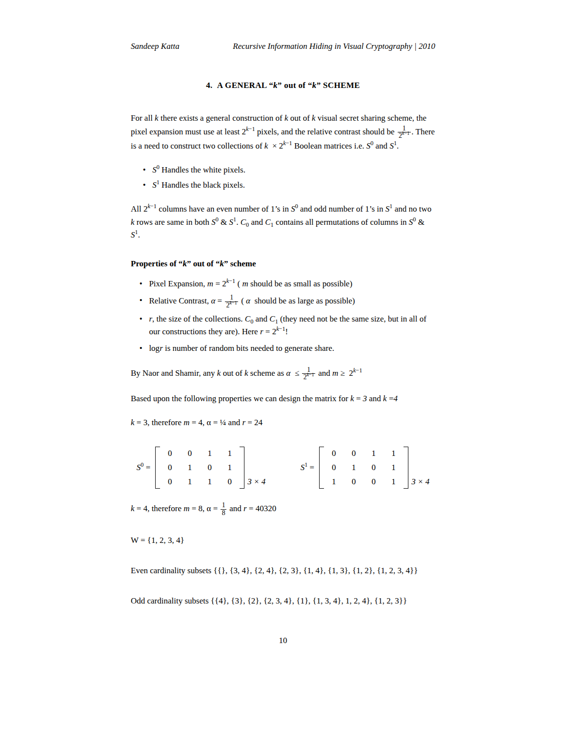Sandeep Katta Recursive Information Hiding in Visual Cryptography | 2010
4. A GENERAL “k” out of “k” SCHEME
For all k there exists a general construction of k out of k visual secret sharing scheme, the pixel expansion must use at least 2k−1 pixels, and the relative contrast should be 12k−1. There is a need to construct two collections of k × 2k−1 Boolean matrices i.e. S0 and S1.
S0 Handles the white pixels.
S1 Handles the black pixels.
All 2k−1 columns have an even number of 1’s in S0 and odd number of 1’s in S1 and no two k rows are same in both S0 & S1. C0 and C1 contains all permutations of columns in S0 & S1.
Properties of “k” out of “k” scheme
Pixel Expansion, m = 2k−1 ( m should be as small as possible)
Relative Contrast, α = 12k−1 ( α should be as large as possible)
r, the size of the collections. C0 and C1 (they need not be the same size, but in all of our constructions they are). Here r = 2k−1!
logr is number of random bits needed to generate share.
By Naor and Shamir, any k out of k scheme as α ≤ 12k−1 and m ≥ 2k−1
Based upon the following properties we can design the matrix for k = 3 and k =4
k = 3, therefore m = 4, α = ¼ and r = 24
S0 =
| 0 | 0 | 1 | 1 |
| 0 | 1 | 0 | 1 |
| 0 | 1 | 1 | 0 |
3 × 4
S1 =
| 0 | 0 | 1 | 1 |
| 0 | 1 | 0 | 1 |
| 1 | 0 | 0 | 1 |
3 × 4
k = 4, therefore m = 8, α = 18 and r = 40320
W = {1, 2, 3, 4}
Even cardinality subsets {{}, {3, 4}, {2, 4}, {2, 3}, {1, 4}, {1, 3}, {1, 2}, {1, 2, 3, 4}}
Odd cardinality subsets {{4}, {3}, {2}, {2, 3, 4}, {1}, {1, 3, 4}, 1, 2, 4}, {1, 2, 3}}
10